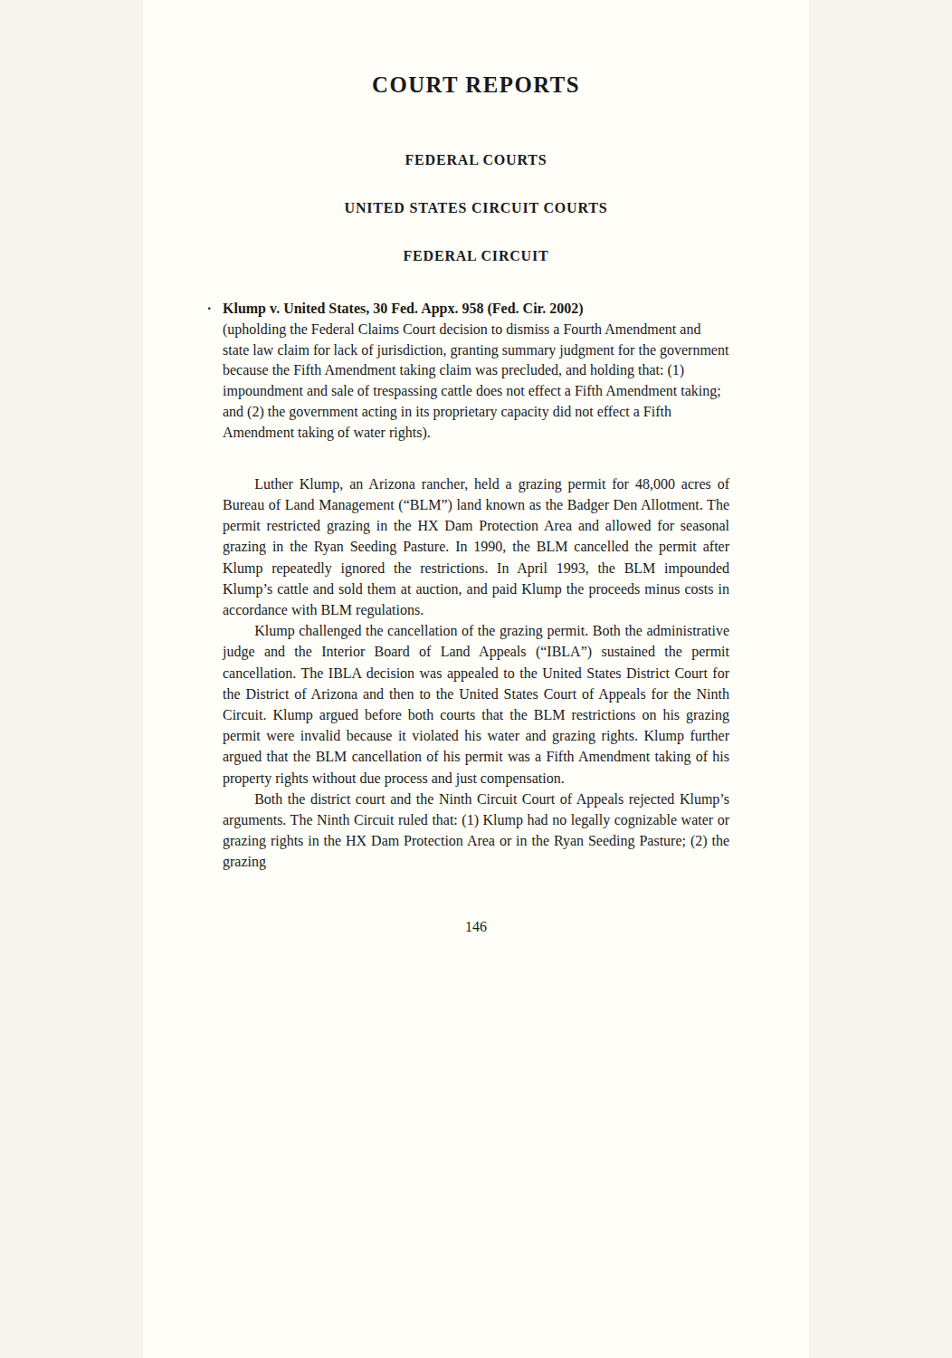COURT REPORTS
FEDERAL COURTS
UNITED STATES CIRCUIT COURTS
FEDERAL CIRCUIT
Klump v. United States, 30 Fed. Appx. 958 (Fed. Cir. 2002) (upholding the Federal Claims Court decision to dismiss a Fourth Amendment and state law claim for lack of jurisdiction, granting summary judgment for the government because the Fifth Amendment taking claim was precluded, and holding that: (1) impoundment and sale of trespassing cattle does not effect a Fifth Amendment taking; and (2) the government acting in its proprietary capacity did not effect a Fifth Amendment taking of water rights).
Luther Klump, an Arizona rancher, held a grazing permit for 48,000 acres of Bureau of Land Management (“BLM”) land known as the Badger Den Allotment. The permit restricted grazing in the HX Dam Protection Area and allowed for seasonal grazing in the Ryan Seeding Pasture. In 1990, the BLM cancelled the permit after Klump repeatedly ignored the restrictions. In April 1993, the BLM impounded Klump’s cattle and sold them at auction, and paid Klump the proceeds minus costs in accordance with BLM regulations.
Klump challenged the cancellation of the grazing permit. Both the administrative judge and the Interior Board of Land Appeals (“IBLA”) sustained the permit cancellation. The IBLA decision was appealed to the United States District Court for the District of Arizona and then to the United States Court of Appeals for the Ninth Circuit. Klump argued before both courts that the BLM restrictions on his grazing permit were invalid because it violated his water and grazing rights. Klump further argued that the BLM cancellation of his permit was a Fifth Amendment taking of his property rights without due process and just compensation.
Both the district court and the Ninth Circuit Court of Appeals rejected Klump’s arguments. The Ninth Circuit ruled that: (1) Klump had no legally cognizable water or grazing rights in the HX Dam Protection Area or in the Ryan Seeding Pasture; (2) the grazing
146